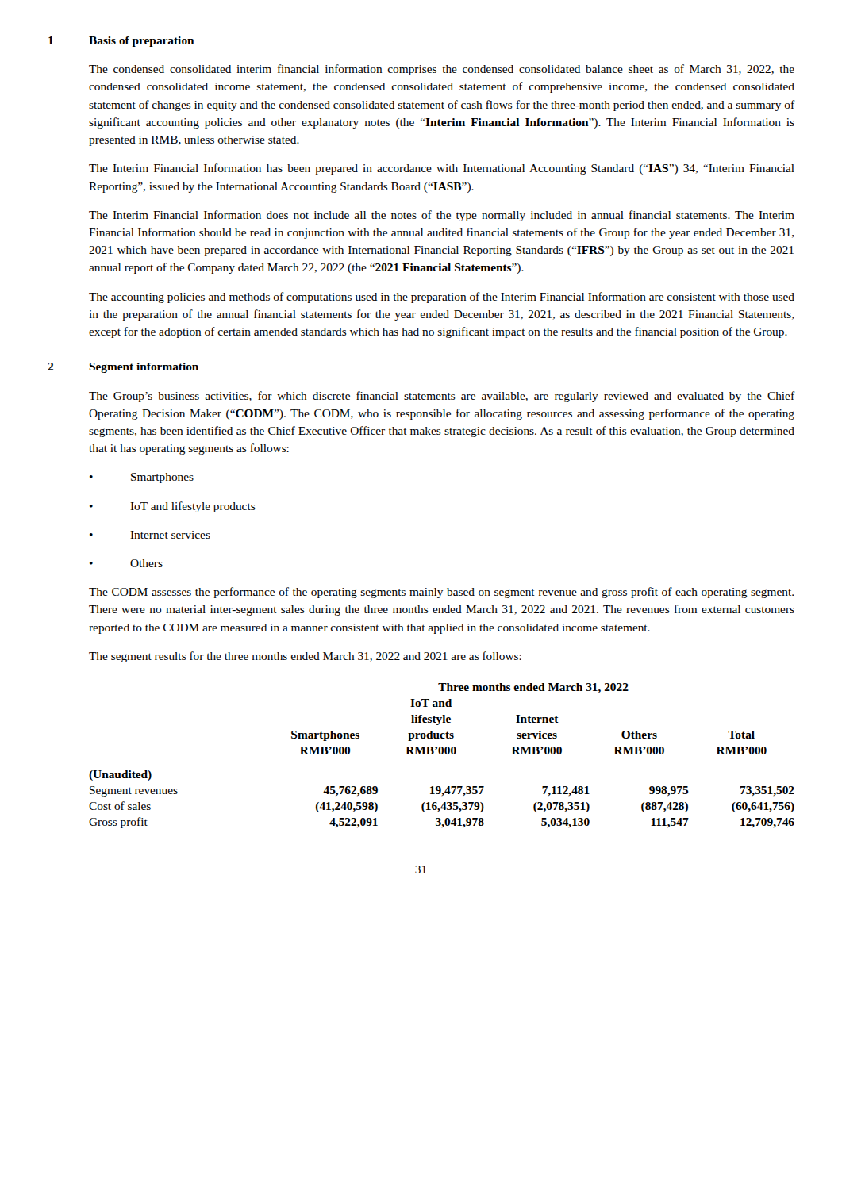1
Basis of preparation
The condensed consolidated interim financial information comprises the condensed consolidated balance sheet as of March 31, 2022, the condensed consolidated income statement, the condensed consolidated statement of comprehensive income, the condensed consolidated statement of changes in equity and the condensed consolidated statement of cash flows for the three-month period then ended, and a summary of significant accounting policies and other explanatory notes (the “Interim Financial Information”). The Interim Financial Information is presented in RMB, unless otherwise stated.
The Interim Financial Information has been prepared in accordance with International Accounting Standard (“IAS”) 34, “Interim Financial Reporting”, issued by the International Accounting Standards Board (“IASB”).
The Interim Financial Information does not include all the notes of the type normally included in annual financial statements. The Interim Financial Information should be read in conjunction with the annual audited financial statements of the Group for the year ended December 31, 2021 which have been prepared in accordance with International Financial Reporting Standards (“IFRS”) by the Group as set out in the 2021 annual report of the Company dated March 22, 2022 (the “2021 Financial Statements”).
The accounting policies and methods of computations used in the preparation of the Interim Financial Information are consistent with those used in the preparation of the annual financial statements for the year ended December 31, 2021, as described in the 2021 Financial Statements, except for the adoption of certain amended standards which has had no significant impact on the results and the financial position of the Group.
2
Segment information
The Group’s business activities, for which discrete financial statements are available, are regularly reviewed and evaluated by the Chief Operating Decision Maker (“CODM”). The CODM, who is responsible for allocating resources and assessing performance of the operating segments, has been identified as the Chief Executive Officer that makes strategic decisions. As a result of this evaluation, the Group determined that it has operating segments as follows:
•
Smartphones
•
IoT and lifestyle products
•
Internet services
•
Others
The CODM assesses the performance of the operating segments mainly based on segment revenue and gross profit of each operating segment. There were no material inter-segment sales during the three months ended March 31, 2022 and 2021. The revenues from external customers reported to the CODM are measured in a manner consistent with that applied in the consolidated income statement.
The segment results for the three months ended March 31, 2022 and 2021 are as follows:
| | Three months ended March 31, 2022 |
| | | IoT and | | | |
| | | lifestyle | Internet | | |
| | Smartphones | products | services | Others | Total |
| | RMB’000 | RMB’000 | RMB’000 | RMB’000 | RMB’000 |
| (Unaudited) | | | | | |
| Segment revenues | 45,762,689 | 19,477,357 | 7,112,481 | 998,975 | 73,351,502 |
| Cost of sales | (41,240,598) | (16,435,379) | (2,078,351) | (887,428) | (60,641,756) |
| Gross profit | 4,522,091 | 3,041,978 | 5,034,130 | 111,547 | 12,709,746 |
31